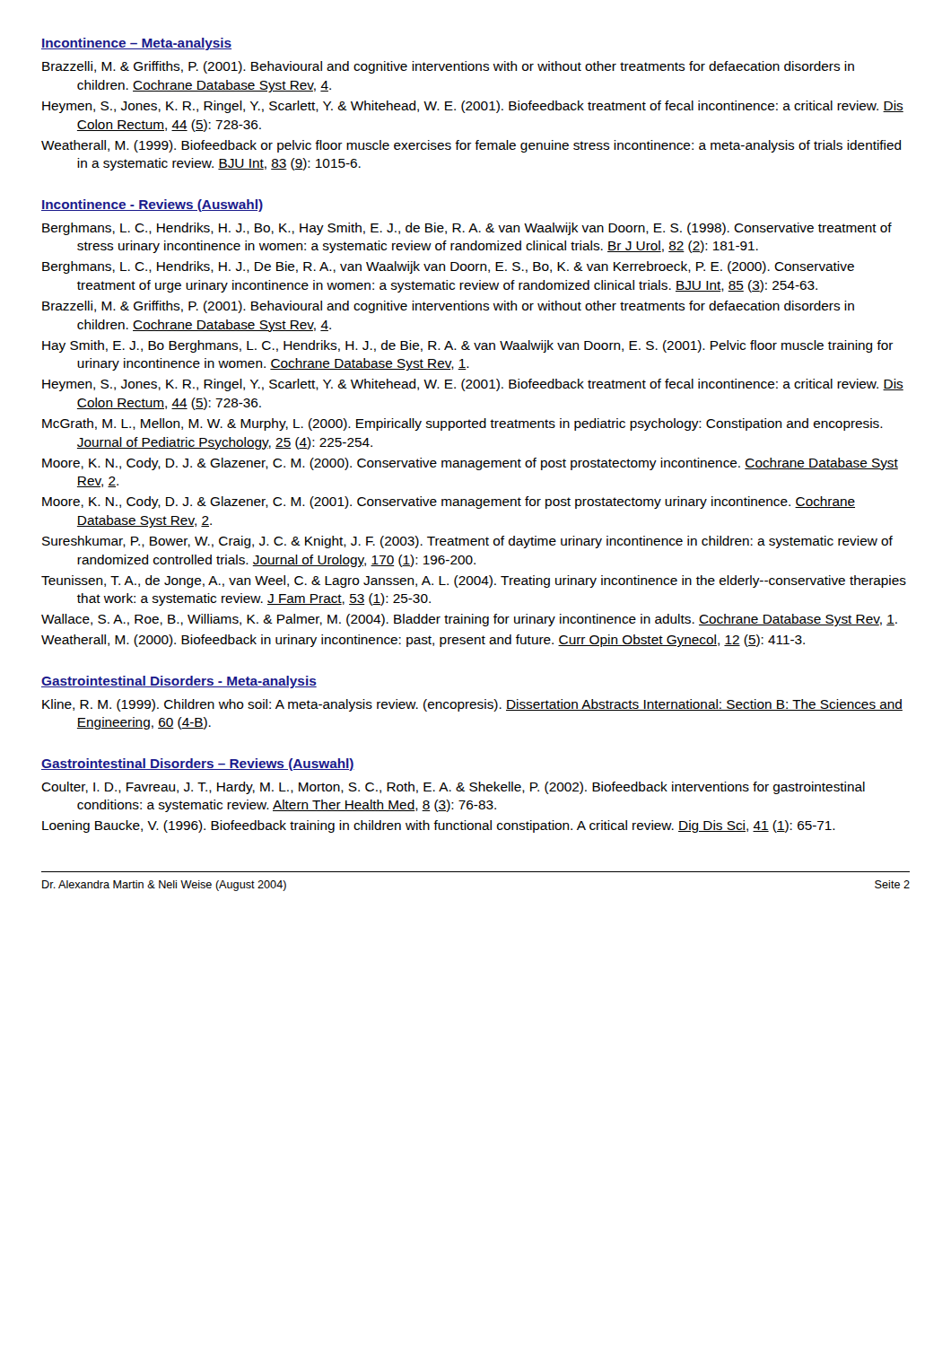Incontinence – Meta-analysis
Brazzelli, M. & Griffiths, P. (2001). Behavioural and cognitive interventions with or without other treatments for defaecation disorders in children. Cochrane Database Syst Rev, 4.
Heymen, S., Jones, K. R., Ringel, Y., Scarlett, Y. & Whitehead, W. E. (2001). Biofeedback treatment of fecal incontinence: a critical review. Dis Colon Rectum, 44 (5): 728-36.
Weatherall, M. (1999). Biofeedback or pelvic floor muscle exercises for female genuine stress incontinence: a meta-analysis of trials identified in a systematic review. BJU Int, 83 (9): 1015-6.
Incontinence - Reviews (Auswahl)
Berghmans, L. C., Hendriks, H. J., Bo, K., Hay Smith, E. J., de Bie, R. A. & van Waalwijk van Doorn, E. S. (1998). Conservative treatment of stress urinary incontinence in women: a systematic review of randomized clinical trials. Br J Urol, 82 (2): 181-91.
Berghmans, L. C., Hendriks, H. J., De Bie, R. A., van Waalwijk van Doorn, E. S., Bo, K. & van Kerrebroeck, P. E. (2000). Conservative treatment of urge urinary incontinence in women: a systematic review of randomized clinical trials. BJU Int, 85 (3): 254-63.
Brazzelli, M. & Griffiths, P. (2001). Behavioural and cognitive interventions with or without other treatments for defaecation disorders in children. Cochrane Database Syst Rev, 4.
Hay Smith, E. J., Bo Berghmans, L. C., Hendriks, H. J., de Bie, R. A. & van Waalwijk van Doorn, E. S. (2001). Pelvic floor muscle training for urinary incontinence in women. Cochrane Database Syst Rev, 1.
Heymen, S., Jones, K. R., Ringel, Y., Scarlett, Y. & Whitehead, W. E. (2001). Biofeedback treatment of fecal incontinence: a critical review. Dis Colon Rectum, 44 (5): 728-36.
McGrath, M. L., Mellon, M. W. & Murphy, L. (2000). Empirically supported treatments in pediatric psychology: Constipation and encopresis. Journal of Pediatric Psychology, 25 (4): 225-254.
Moore, K. N., Cody, D. J. & Glazener, C. M. (2000). Conservative management of post prostatectomy incontinence. Cochrane Database Syst Rev, 2.
Moore, K. N., Cody, D. J. & Glazener, C. M. (2001). Conservative management for post prostatectomy urinary incontinence. Cochrane Database Syst Rev, 2.
Sureshkumar, P., Bower, W., Craig, J. C. & Knight, J. F. (2003). Treatment of daytime urinary incontinence in children: a systematic review of randomized controlled trials. Journal of Urology, 170 (1): 196-200.
Teunissen, T. A., de Jonge, A., van Weel, C. & Lagro Janssen, A. L. (2004). Treating urinary incontinence in the elderly--conservative therapies that work: a systematic review. J Fam Pract, 53 (1): 25-30.
Wallace, S. A., Roe, B., Williams, K. & Palmer, M. (2004). Bladder training for urinary incontinence in adults. Cochrane Database Syst Rev, 1.
Weatherall, M. (2000). Biofeedback in urinary incontinence: past, present and future. Curr Opin Obstet Gynecol, 12 (5): 411-3.
Gastrointestinal Disorders - Meta-analysis
Kline, R. M. (1999). Children who soil: A meta-analysis review. (encopresis). Dissertation Abstracts International: Section B: The Sciences and Engineering, 60 (4-B).
Gastrointestinal Disorders – Reviews (Auswahl)
Coulter, I. D., Favreau, J. T., Hardy, M. L., Morton, S. C., Roth, E. A. & Shekelle, P. (2002). Biofeedback interventions for gastrointestinal conditions: a systematic review. Altern Ther Health Med, 8 (3): 76-83.
Loening Baucke, V. (1996). Biofeedback training in children with functional constipation. A critical review. Dig Dis Sci, 41 (1): 65-71.
Dr. Alexandra Martin & Neli Weise (August 2004) Seite 2